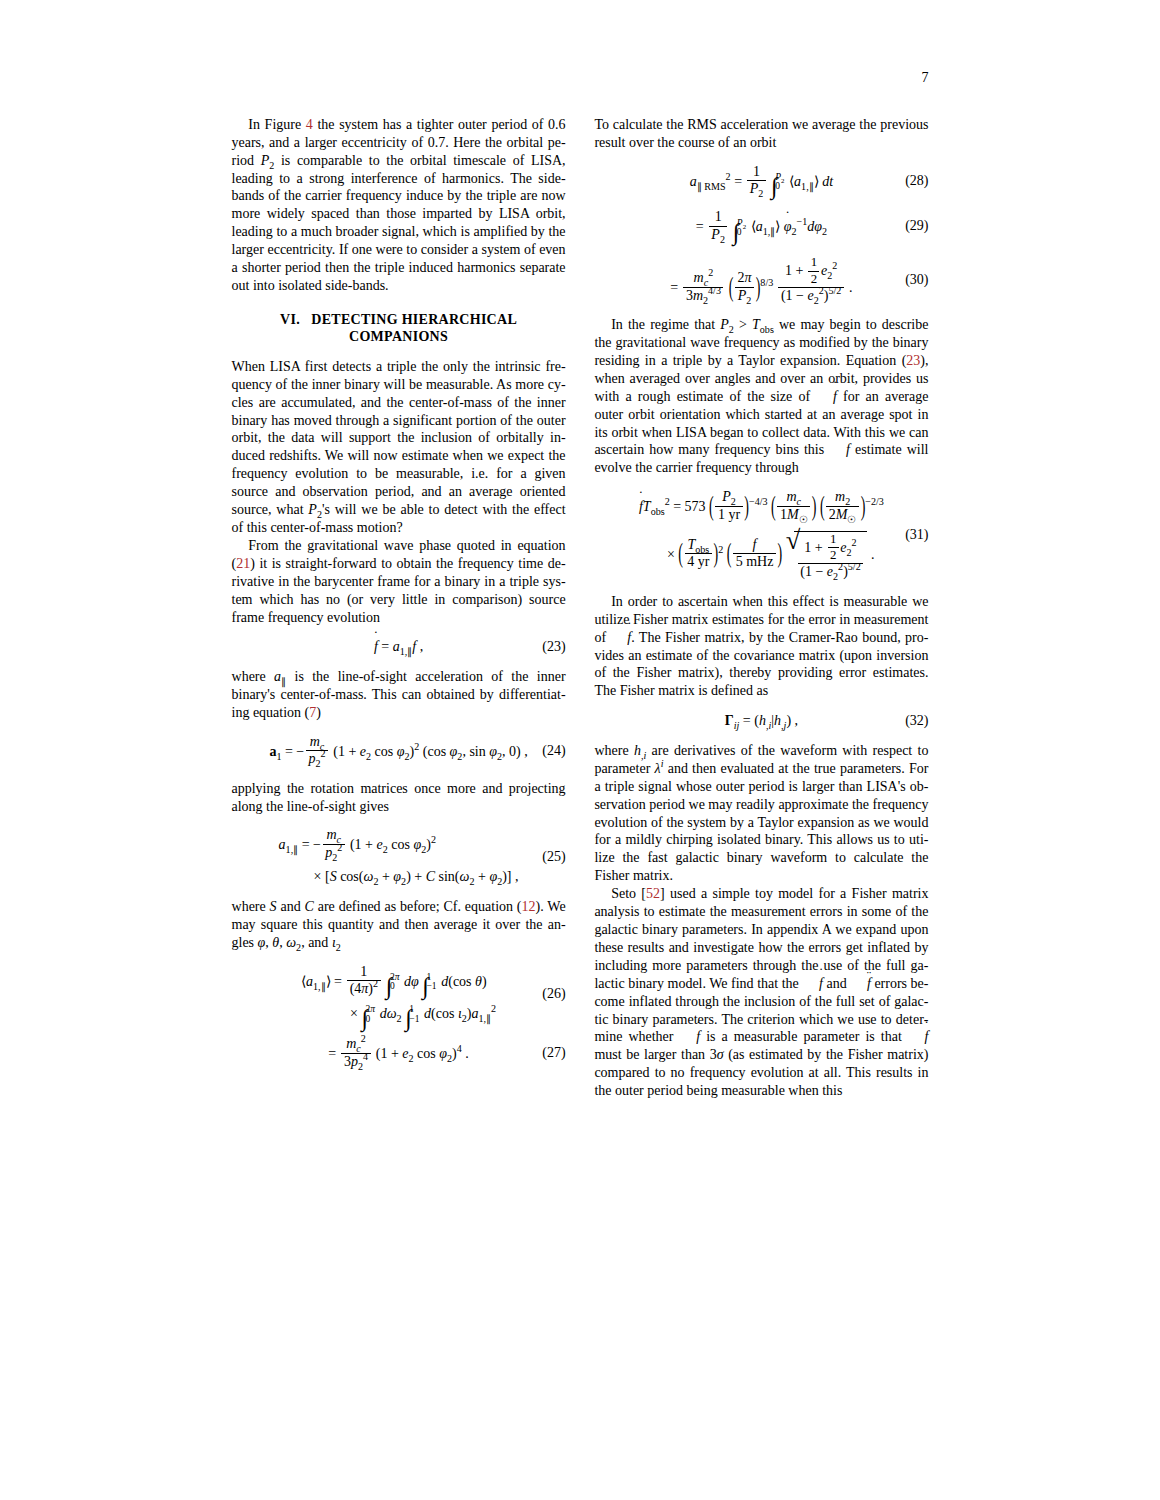7
In Figure 4 the system has a tighter outer period of 0.6 years, and a larger eccentricity of 0.7. Here the orbital period P2 is comparable to the orbital timescale of LISA, leading to a strong interference of harmonics. The sidebands of the carrier frequency induce by the triple are now more widely spaced than those imparted by LISA orbit, leading to a much broader signal, which is amplified by the larger eccentricity. If one were to consider a system of even a shorter period then the triple induced harmonics separate out into isolated side-bands.
VI. DETECTING HIERARCHICAL
COMPANIONS
When LISA first detects a triple the only the intrinsic frequency of the inner binary will be measurable. As more cycles are accumulated, and the center-of-mass of the inner binary has moved through a significant portion of the outer orbit, the data will support the inclusion of orbitally induced redshifts. We will now estimate when we expect the frequency evolution to be measurable, i.e. for a given source and observation period, and an average oriented source, what P2's will we be able to detect with the effect of this center-of-mass motion?
From the gravitational wave phase quoted in equation (21) it is straight-forward to obtain the frequency time derivative in the barycenter frame for a binary in a triple system which has no (or very little in comparison) source frame frequency evolution
f = a1,∥f , (23)
where a∥ is the line-of-sight acceleration of the inner binary's center-of-mass. This can obtained by differentiating equation (7)
a1 = −mc p22 (1 + e2 cos φ2)2 (cos φ2, sin φ2, 0) , (24)
applying the rotation matrices once more and projecting along the line-of-sight gives
a1,∥ = −mc p22 (1 + e2 cos φ2)2 × [S cos(ω2 + φ2) + C sin(ω2 + φ2)] , (25)
where S and C are defined as before; Cf. equation (12). We may square this quantity and then average it over the angles φ, θ, ω2, and ι2
⟨a1,∥⟩ = 1(4π)2 ∫2π 0 dφ ∫1−1 d(cos θ) × ∫2π 0 dω2 ∫1−1 d(cos ι2)a1,∥2 (26)
= mc23p24 (1 + e2 cos φ2)4 . (27)
To calculate the RMS acceleration we average the previous result over the course of an orbit
a∥ RMS2 = 1 P2 ∫P20 ⟨a1,∥⟩ dt (28)
= 1 P2 ∫P20 ⟨a1,∥⟩ φ2−1dφ2 (29)
= mc23m24/3 (2π P2)8/3 1 + 12 e22(1 − e22)5/2 . (30)
In the regime that P2 > Tobs we may begin to describe the gravitational wave frequency as modified by the binary residing in a triple by a Taylor expansion. Equation (23), when averaged over angles and over an orbit, provides us with a rough estimate of the size of f for an average outer orbit orientation which started at an average spot in its orbit when LISA began to collect data. With this we can ascertain how many frequency bins this f estimate will evolve the carrier frequency through
fTobs2 = 573 (P21 yr)−4/3 (mc 1M☉) (m22M☉)−2/3 × (Tobs 4 yr)2 (f 5 mHz) 1 + 12 e22(1 − e22)5/2 . (31)
In order to ascertain when this effect is measurable we utilize Fisher matrix estimates for the error in measurement of f. The Fisher matrix, by the Cramer-Rao bound, provides an estimate of the covariance matrix (upon inversion of the Fisher matrix), thereby providing error estimates. The Fisher matrix is defined as
Γij = (h,i|h,j) , (32)
where h,i are derivatives of the waveform with respect to parameter λi and then evaluated at the true parameters. For a triple signal whose outer period is larger than LISA's observation period we may readily approximate the frequency evolution of the system by a Taylor expansion as we would for a mildly chirping isolated binary. This allows us to utilize the fast galactic binary waveform to calculate the Fisher matrix.
Seto [52] used a simple toy model for a Fisher matrix analysis to estimate the measurement errors in some of the galactic binary parameters. In appendix A we expand upon these results and investigate how the errors get inflated by including more parameters through the use of the full galactic binary model. We find that the f and f errors become inflated through the inclusion of the full set of galactic binary parameters. The criterion which we use to determine whether f is a measurable parameter is that f must be larger than 3σ (as estimated by the Fisher matrix) compared to no frequency evolution at all. This results in the outer period being measurable when this